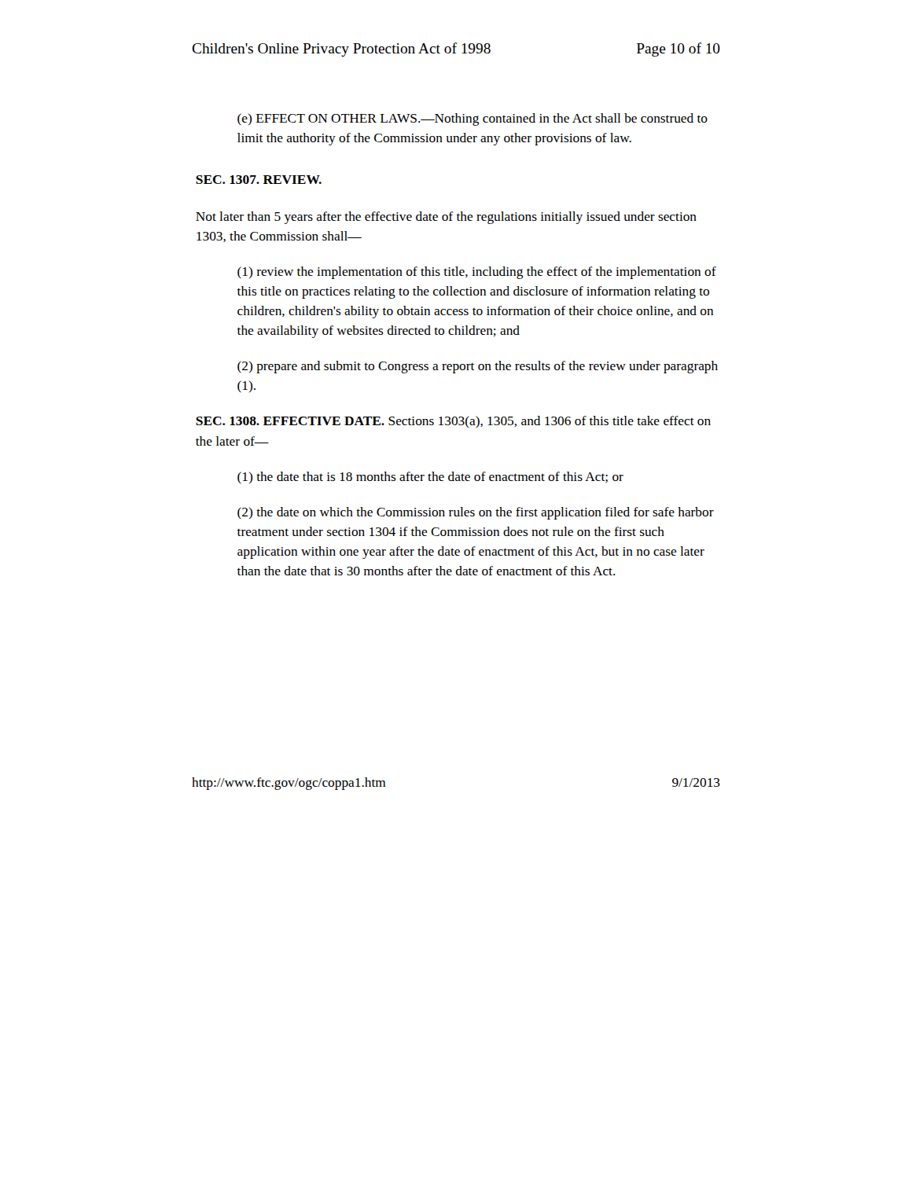Children's Online Privacy Protection Act of 1998
Page 10 of 10
(e) EFFECT ON OTHER LAWS.—Nothing contained in the Act shall be construed to limit the authority of the Commission under any other provisions of law.
SEC. 1307. REVIEW.
Not later than 5 years after the effective date of the regulations initially issued under section 1303, the Commission shall—
(1) review the implementation of this title, including the effect of the implementation of this title on practices relating to the collection and disclosure of information relating to children, children's ability to obtain access to information of their choice online, and on the availability of websites directed to children; and
(2) prepare and submit to Congress a report on the results of the review under paragraph (1).
SEC. 1308. EFFECTIVE DATE. Sections 1303(a), 1305, and 1306 of this title take effect on the later of—
(1) the date that is 18 months after the date of enactment of this Act; or
(2) the date on which the Commission rules on the first application filed for safe harbor treatment under section 1304 if the Commission does not rule on the first such application within one year after the date of enactment of this Act, but in no case later than the date that is 30 months after the date of enactment of this Act.
http://www.ftc.gov/ogc/coppa1.htm
9/1/2013